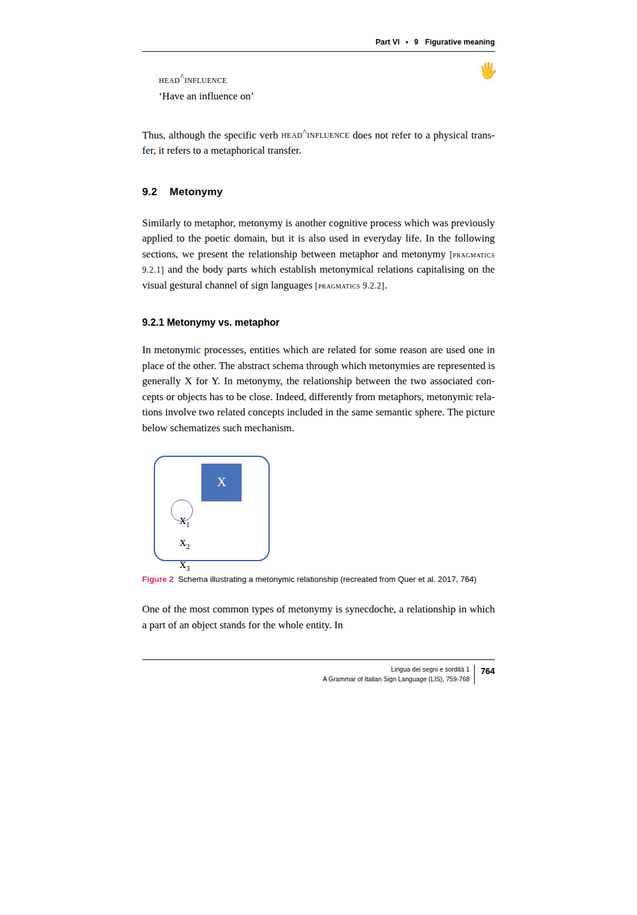Part VI • 9 Figurative meaning
🖐
head^influence
‘Have an influence on’
Thus, although the specific verb head^influence does not refer to a physical transfer, it refers to a metaphorical transfer.
9.2 Metonymy
Similarly to metaphor, metonymy is another cognitive process which was previously applied to the poetic domain, but it is also used in everyday life. In the following sections, we present the relationship between metaphor and metonymy [pragmatics 9.2.1] and the body parts which establish metonymical relations capitalising on the visual gestural channel of sign languages [pragmatics 9.2.2].
9.2.1 Metonymy vs. metaphor
In metonymic processes, entities which are related for some reason are used one in place of the other. The abstract schema through which metonymies are represented is generally X for Y. In metonymy, the relationship between the two associated concepts or objects has to be close. Indeed, differently from metaphors, metonymic relations involve two related concepts included in the same semantic sphere. The picture below schematizes such mechanism.
X
x1
x2
x3
Figure 2 Schema illustrating a metonymic relationship (recreated from Quer et al. 2017, 764)
One of the most common types of metonymy is synecdoche, a relationship in which a part of an object stands for the whole entity. In
Lingua dei segni e sordità 1
A Grammar of Italian Sign Language (LIS), 759-768
764